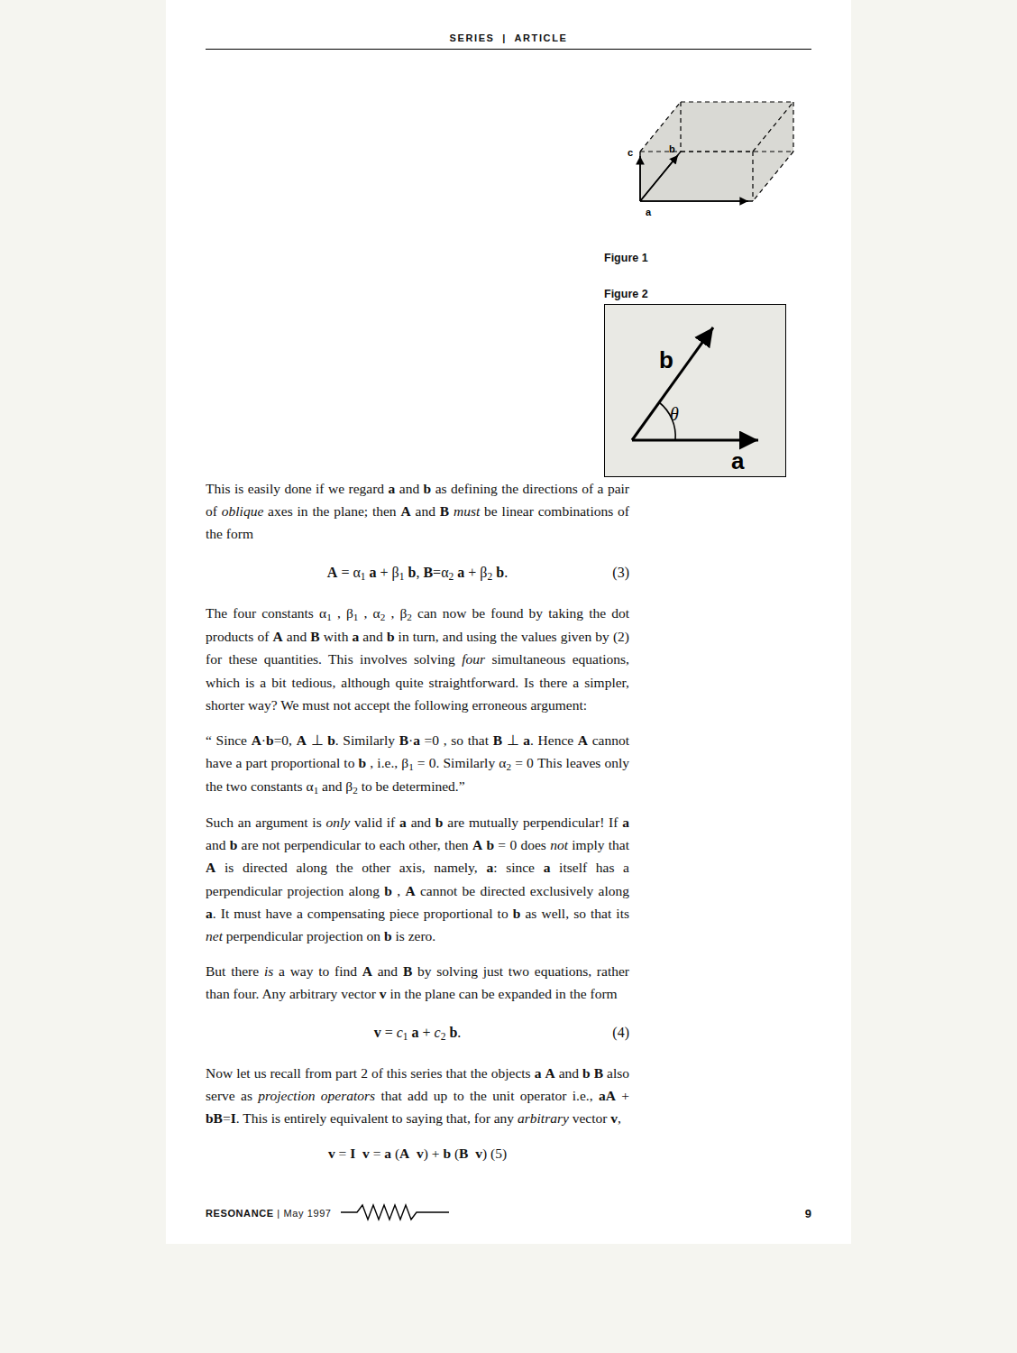SERIES | ARTICLE
a b c
Figure 1
Figure 2
θ b a
This is easily done if we regard a and b as defining the directions of a pair of oblique axes in the plane; then A and B must be linear combinations of the form
A = α1 a + β1 b, B=α2 a + β2 b. (3)
The four constants α1 , β1 , α2 , β2 can now be found by taking the dot products of A and B with a and b in turn, and using the values given by (2) for these quantities. This involves solving four simultaneous equations, which is a bit tedious, although quite straightforward. Is there a simpler, shorter way? We must not accept the following erroneous argument:
“ Since A·b=0, A ⊥ b. Similarly B·a =0 , so that B ⊥ a. Hence A cannot have a part proportional to b , i.e., β1 = 0. Similarly α2 = 0 This leaves only the two constants α1 and β2 to be determined.”
Such an argument is only valid if a and b are mutually perpendicular! If a and b are not perpendicular to each other, then A b = 0 does not imply that A is directed along the other axis, namely, a: since a itself has a perpendicular projection along b , A cannot be directed exclusively along a. It must have a compensating piece proportional to b as well, so that its net perpendicular projection on b is zero.
But there is a way to find A and B by solving just two equations, rather than four. Any arbitrary vector v in the plane can be expanded in the form
v = c1 a + c2 b. (4)
Now let us recall from part 2 of this series that the objects a A and b B also serve as projection operators that add up to the unit operator i.e., aA + bB=I. This is entirely equivalent to saying that, for any arbitrary vector v,
v = I v = a (A v) + b (B v) (5)
RESONANCE | May 1997
9